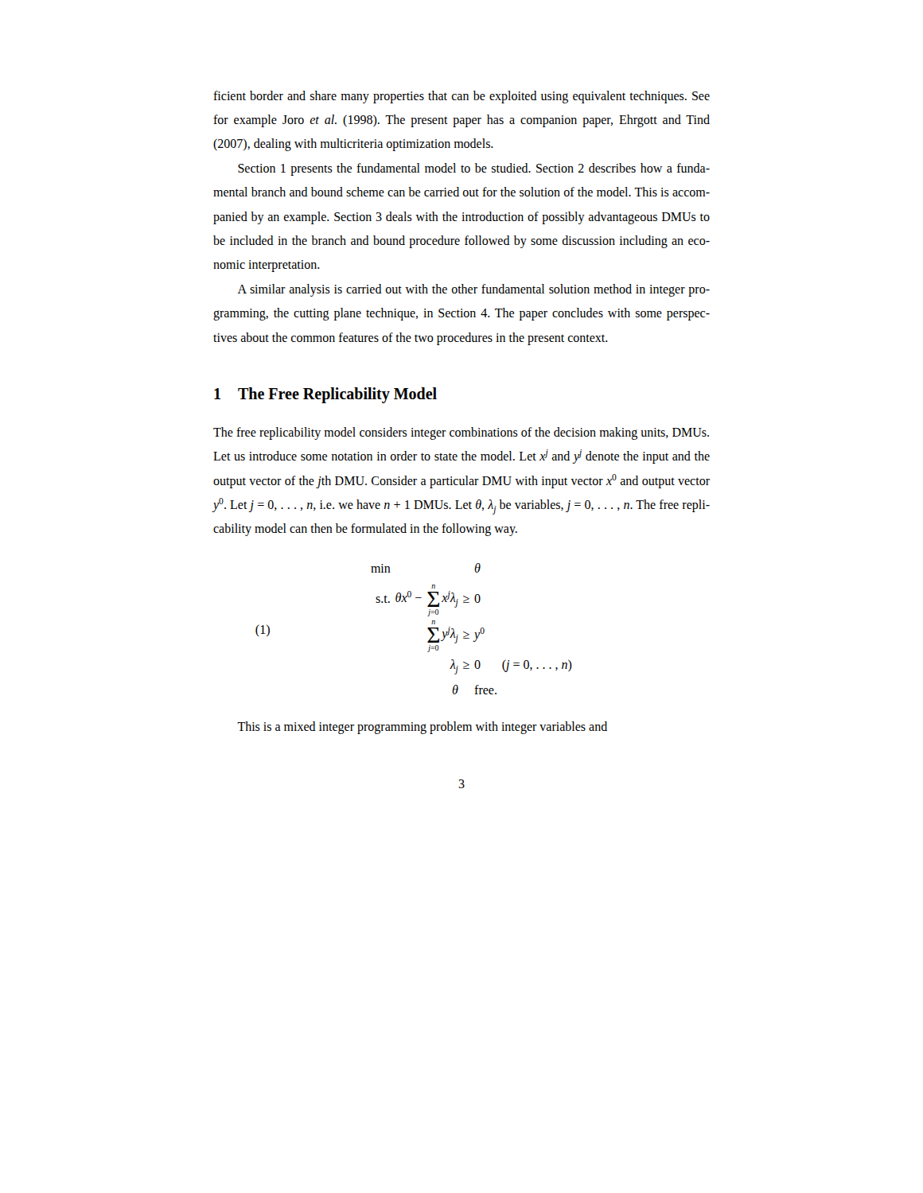ficient border and share many properties that can be exploited using equivalent techniques. See for example Joro et al. (1998). The present paper has a companion paper, Ehrgott and Tind (2007), dealing with multicriteria optimization models.
Section 1 presents the fundamental model to be studied. Section 2 describes how a fundamental branch and bound scheme can be carried out for the solution of the model. This is accompanied by an example. Section 3 deals with the introduction of possibly advantageous DMUs to be included in the branch and bound procedure followed by some discussion including an economic interpretation.
A similar analysis is carried out with the other fundamental solution method in integer programming, the cutting plane technique, in Section 4. The paper concludes with some perspectives about the common features of the two procedures in the present context.
1 The Free Replicability Model
The free replicability model considers integer combinations of the decision making units, DMUs. Let us introduce some notation in order to state the model. Let xj and yj denote the input and the output vector of the jth DMU. Consider a particular DMU with input vector x0 and output vector y0. Let j = 0, . . . , n, i.e. we have n + 1 DMUs. Let θ, λj be variables, j = 0, . . . , n. The free replicability model can then be formulated in the following way.
(1)
| min | | | θ | |
| s.t. | θx 0 − n Σ j =0 x j λ j | ≥ | 0 | |
| | n Σ j =0 y j λ j | ≥ | y 0 | |
| | λ j | ≥ | 0 | ( j = 0, . . . , n ) |
| | θ | | free. | |
This is a mixed integer programming problem with integer variables and
3